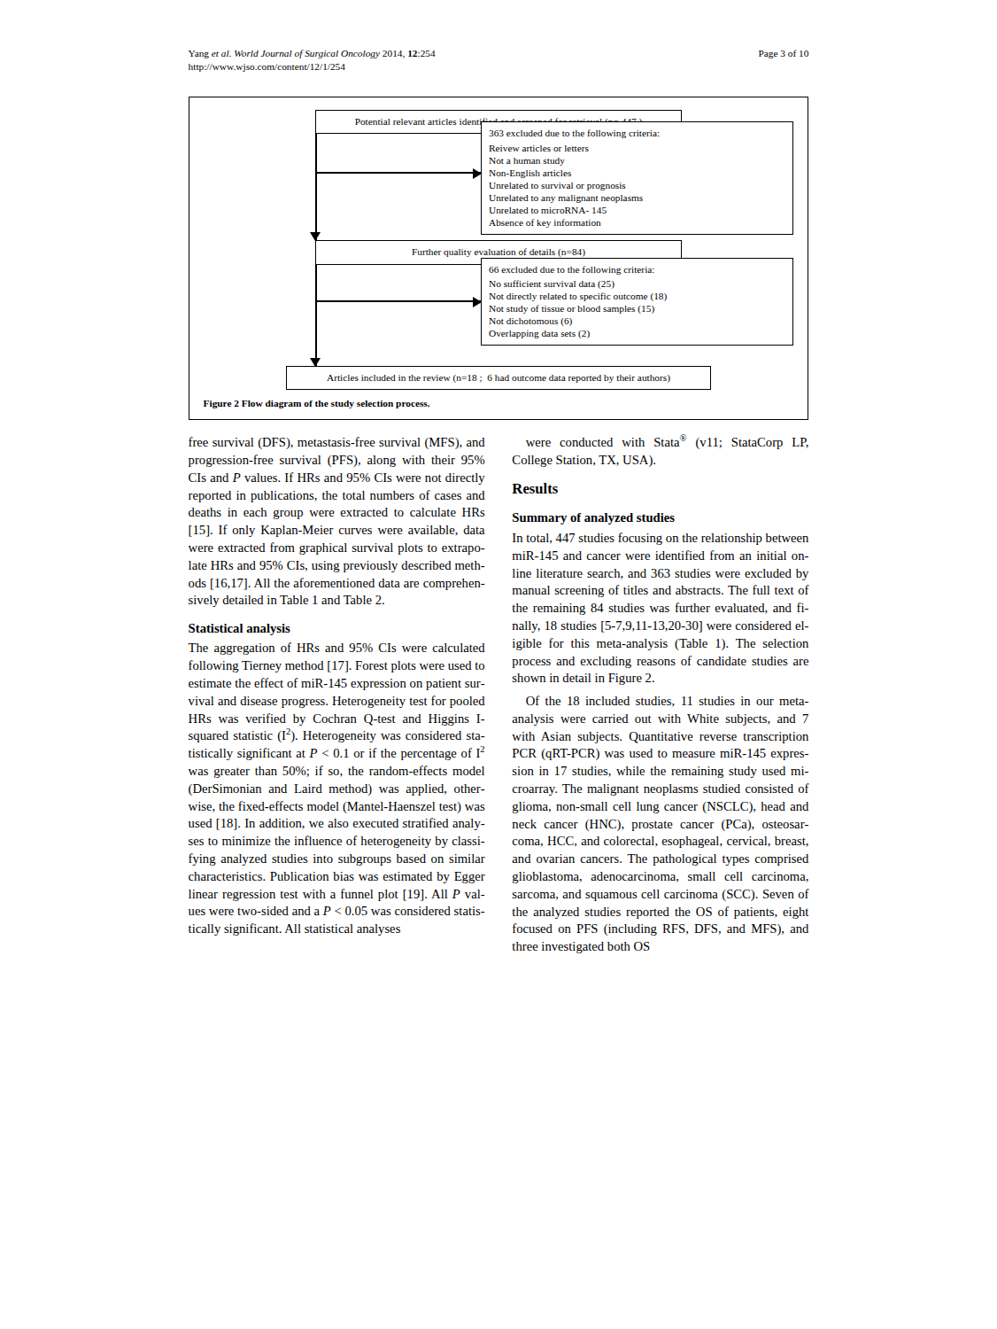Yang et al. World Journal of Surgical Oncology 2014, 12:254
http://www.wjso.com/content/12/1/254
Page 3 of 10
Potential relevant articles identified and screened for retrieval (n= 447 )
363 excluded due to the following criteria:
Reivew articles or letters
Not a human study
Non-English articles
Unrelated to survival or prognosis
Unrelated to any malignant neoplasms
Unrelated to microRNA- 145
Absence of key information
Further quality evaluation of details (n=84)
66 excluded due to the following criteria:
No sufficient survival data (25)
Not directly related to specific outcome (18)
Not study of tissue or blood samples (15)
Not dichotomous (6)
Overlapping data sets (2)
Articles included in the review (n=18 ; 6 had outcome data reported by their authors)
Figure 2 Flow diagram of the study selection process.
free survival (DFS), metastasis-free survival (MFS), and progression-free survival (PFS), along with their 95% CIs and P values. If HRs and 95% CIs were not directly reported in publications, the total numbers of cases and deaths in each group were extracted to calculate HRs [15]. If only Kaplan-Meier curves were available, data were extracted from graphical survival plots to extrapolate HRs and 95% CIs, using previously described methods [16,17]. All the aforementioned data are comprehensively detailed in Table 1 and Table 2.
Statistical analysis
The aggregation of HRs and 95% CIs were calculated following Tierney method [17]. Forest plots were used to estimate the effect of miR-145 expression on patient survival and disease progress. Heterogeneity test for pooled HRs was verified by Cochran Q-test and Higgins I-squared statistic (I2). Heterogeneity was considered statistically significant at P < 0.1 or if the percentage of I2 was greater than 50%; if so, the random-effects model (DerSimonian and Laird method) was applied, otherwise, the fixed-effects model (Mantel-Haenszel test) was used [18]. In addition, we also executed stratified analyses to minimize the influence of heterogeneity by classifying analyzed studies into subgroups based on similar characteristics. Publication bias was estimated by Egger linear regression test with a funnel plot [19]. All P values were two-sided and a P < 0.05 was considered statistically significant. All statistical analyses
were conducted with Stata® (v11; StataCorp LP, College Station, TX, USA).
Results
Summary of analyzed studies
In total, 447 studies focusing on the relationship between miR-145 and cancer were identified from an initial online literature search, and 363 studies were excluded by manual screening of titles and abstracts. The full text of the remaining 84 studies was further evaluated, and finally, 18 studies [5-7,9,11-13,20-30] were considered eligible for this meta-analysis (Table 1). The selection process and excluding reasons of candidate studies are shown in detail in Figure 2.
Of the 18 included studies, 11 studies in our meta-analysis were carried out with White subjects, and 7 with Asian subjects. Quantitative reverse transcription PCR (qRT-PCR) was used to measure miR-145 expression in 17 studies, while the remaining study used microarray. The malignant neoplasms studied consisted of glioma, non-small cell lung cancer (NSCLC), head and neck cancer (HNC), prostate cancer (PCa), osteosarcoma, HCC, and colorectal, esophageal, cervical, breast, and ovarian cancers. The pathological types comprised glioblastoma, adenocarcinoma, small cell carcinoma, sarcoma, and squamous cell carcinoma (SCC). Seven of the analyzed studies reported the OS of patients, eight focused on PFS (including RFS, DFS, and MFS), and three investigated both OS